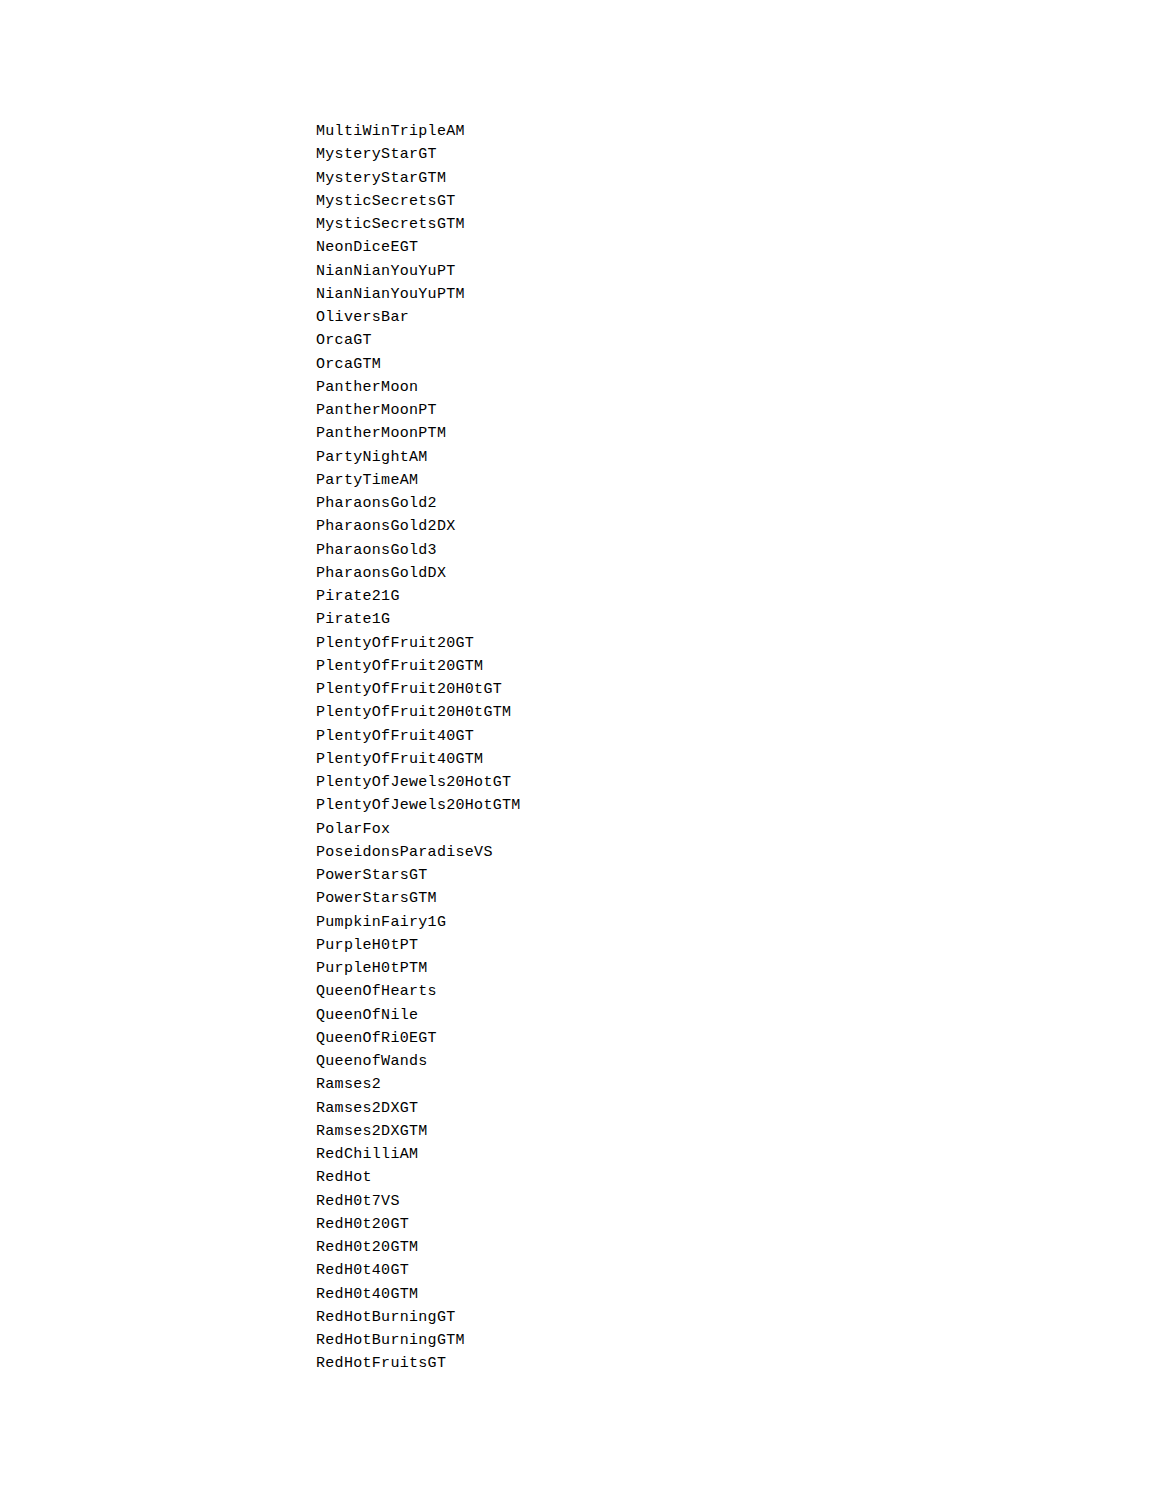MultiWinTripleAM
MysteryStarGT
MysteryStarGTM
MysticSecretsGT
MysticSecretsGTM
NeonDiceEGT
NianNianYouYuPT
NianNianYouYuPTM
OliversBar
OrcaGT
OrcaGTM
PantherMoon
PantherMoonPT
PantherMoonPTM
PartyNightAM
PartyTimeAM
PharaonsGold2
PharaonsGold2DX
PharaonsGold3
PharaonsGoldDX
Pirate21G
Pirate1G
PlentyOfFruit20GT
PlentyOfFruit20GTM
PlentyOfFruit20H0tGT
PlentyOfFruit20H0tGTM
PlentyOfFruit40GT
PlentyOfFruit40GTM
PlentyOfJewels20HotGT
PlentyOfJewels20HotGTM
PolarFox
PoseidonsParadiseVS
PowerStarsGT
PowerStarsGTM
PumpkinFairy1G
PurpleH0tPT
PurpleH0tPTM
QueenOfHearts
QueenOfNile
QueenOfRi0EGT
QueenofWands
Ramses2
Ramses2DXGT
Ramses2DXGTM
RedChilliAM
RedHot
RedH0t7VS
RedH0t20GT
RedH0t20GTM
RedH0t40GT
RedH0t40GTM
RedHotBurningGT
RedHotBurningGTM
RedHotFruitsGT